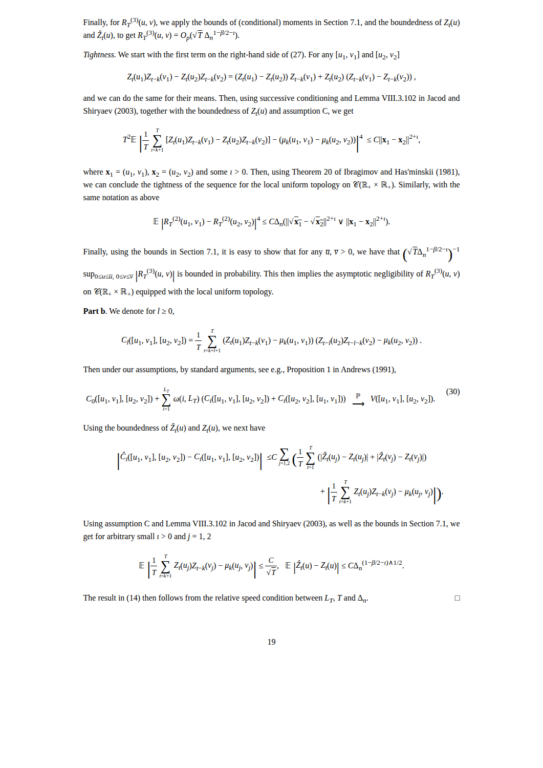Finally, for RT(3)(u, v), we apply the bounds of (conditional) moments in Section 7.1, and the boundedness of Zt(u) and Ẑt(u), to get RT(3)(u, v) = Op(√T Δn1−β/2−ι).
Tightness. We start with the first term on the right-hand side of (27). For any [u1, v1] and [u2, v2]
Zt(u1)Zt−k(v1) − Zt(u2)Zt−k(v2) = (Zt(u1) − Zt(u2)) Zt−k(v1) + Zt(u2) (Zt−k(v1) − Zt−k(v2)) ,
and we can do the same for their means. Then, using successive conditioning and Lemma VIII.3.102 in Jacod and Shiryaev (2003), together with the boundedness of Zt(u) and assumption C, we get
T2𝔼 |1 T T∑t=k+1 [Zt(u1)Zt−k(v1) − Zt(u2)Zt−k(v2)] − (μk(u1, v1) − μk(u2, v2))|4 ≤ C||x1 − x2||2+ι,
where x1 = (u1, v1), x2 = (u2, v2) and some ι > 0. Then, using Theorem 20 of Ibragimov and Has'minskii (1981), we can conclude the tightness of the sequence for the local uniform topology on 𝒞(ℝ+ × ℝ+). Similarly, with the same notation as above
𝔼 |RT(2)(u1, v1) − RT(2)(u2, v2)|4 ≤ CΔn(||√x1 − √x2||2+ι ∨ ||x1 − x2||2+ι).
Finally, using the bounds in Section 7.1, it is easy to show that for any u̅, v̅ > 0, we have that (√TΔn1−β/2−ι)−1 sup0≤u≤u̅, 0≤v≤v̅ |RT(3)(u, v)| is bounded in probability. This then implies the asymptotic negligibility of RT(3)(u, v) on 𝒞(ℝ+ × ℝ+) equipped with the local uniform topology.
Part b. We denote for l ≥ 0,
Cl([u1, v1], [u2, v2]) = 1 T T∑t=k+l+1 (Zt(u1)Zt−k(v1) − μk(u1, v1)) (Zt−l(u2)Zt−l−k(v2) − μk(u2, v2)) .
Then under our assumptions, by standard arguments, see e.g., Proposition 1 in Andrews (1991),
C0([u1, v1], [u2, v2]) + LT∑i=1 ω(i, LT) (Ci([u1, v1], [u2, v2]) + Ci([u2, v2], [u1, v1])) ℙ⟶ V([u1, v1], [u2, v2]). (30)
Using the boundedness of Ẑt(u) and Zt(u), we next have
|Ĉi([u1, v1], [u2, v2]) − Ci([u1, v1], [u2, v2])| ≤C ∑j=1,2 (1 T T∑t=1 (|Ẑt(uj) − Zt(uj)| + |Ẑt(vj) − Zt(vj)|)
+ |1 T T∑t=k+1 Zt(uj)Zt−k(vj) − μk(uj, vj)|).
Using assumption C and Lemma VIII.3.102 in Jacod and Shiryaev (2003), as well as the bounds in Section 7.1, we get for arbitrary small ι > 0 and j = 1, 2
𝔼 |1 T T∑t=k+1 Zt(uj)Zt−k(vj) − μk(uj, vj)| ≤ C√T, 𝔼 |Ẑt(u) − Zt(u)| ≤ CΔn(1−β/2−ι)∧1/2.
The result in (14) then follows from the relative speed condition between LT, T and Δn. □
19